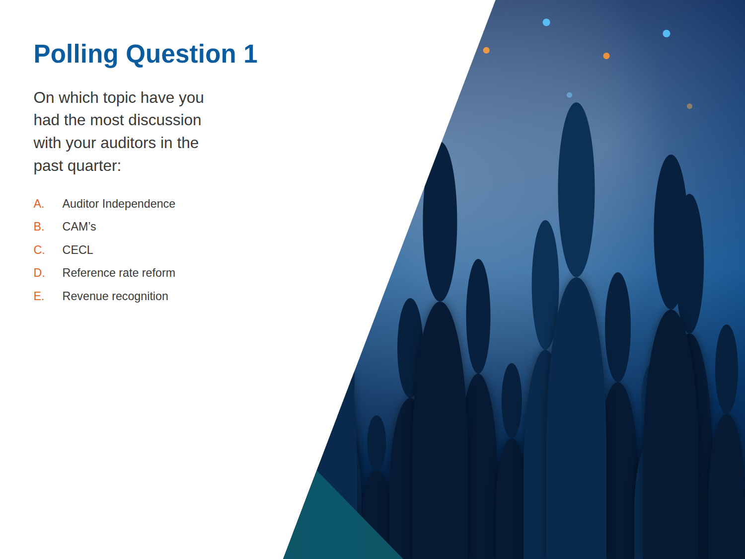Polling Question 1
On which topic have you had the most discussion with your auditors in the past quarter:
Auditor Independence
CAM’s
CECL
Reference rate reform
Revenue recognition